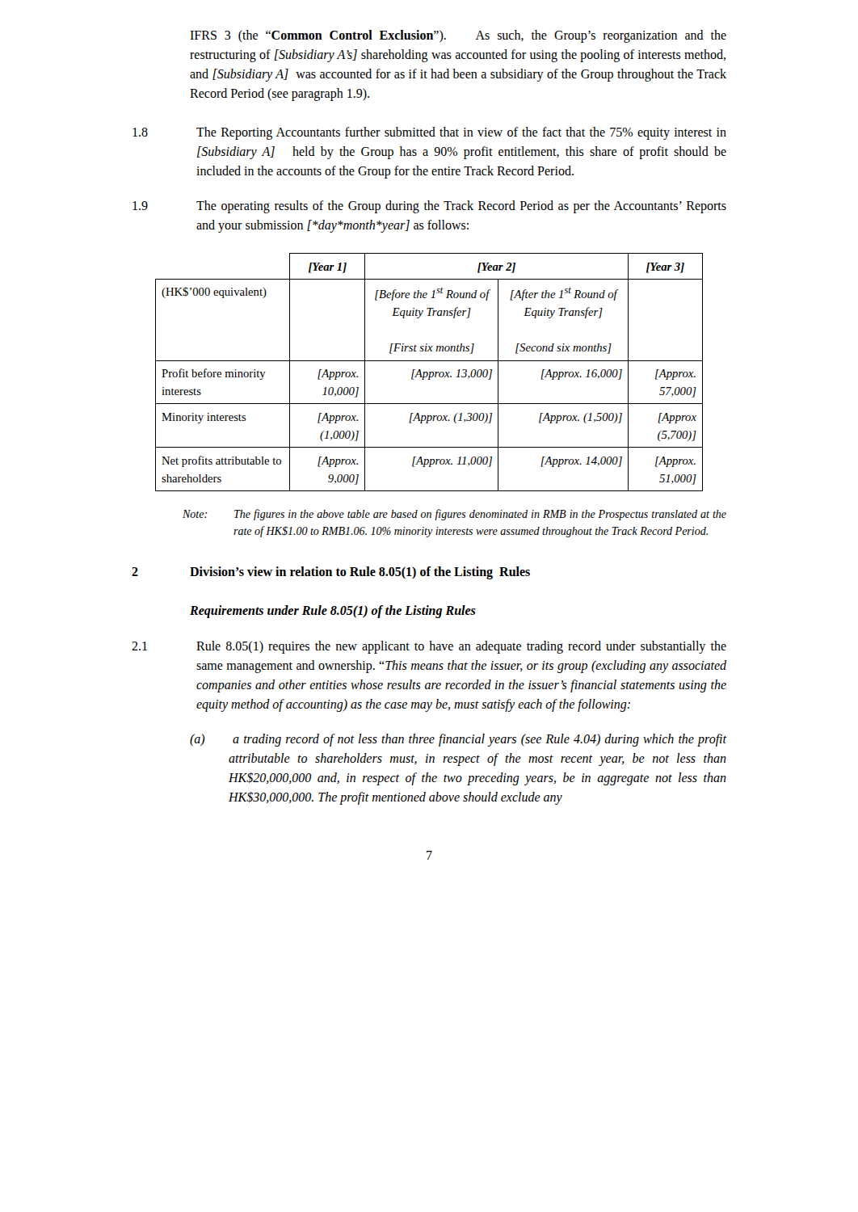IFRS 3 (the “Common Control Exclusion”). As such, the Group’s reorganization and the restructuring of [Subsidiary A’s] shareholding was accounted for using the pooling of interests method, and [Subsidiary A] was accounted for as if it had been a subsidiary of the Group throughout the Track Record Period (see paragraph 1.9).
1.8
The Reporting Accountants further submitted that in view of the fact that the 75% equity interest in [Subsidiary A] held by the Group has a 90% profit entitlement, this share of profit should be included in the accounts of the Group for the entire Track Record Period.
1.9
The operating results of the Group during the Track Record Period as per the Accountants’ Reports and your submission [*day*month*year] as follows:
| | [Year 1] | [Year 2] | [Year 3] |
| --- | --- | --- | --- |
| (HK$’000 equivalent) | | [Before the 1 st Round of Equity Transfer] [First six months] | [After the 1 st Round of Equity Transfer] [Second six months] | |
| Profit before minority interests | [Approx. 10,000] | [Approx. 13,000] | [Approx. 16,000] | [Approx. 57,000] |
| Minority interests | [Approx. (1,000)] | [Approx. (1,300)] | [Approx. (1,500)] | [Approx (5,700)] |
| Net profits attributable to shareholders | [Approx. 9,000] | [Approx. 11,000] | [Approx. 14,000] | [Approx. 51,000] |
Note:
The figures in the above table are based on figures denominated in RMB in the Prospectus translated at the rate of HK$1.00 to RMB1.06. 10% minority interests were assumed throughout the Track Record Period.
2 Division’s view in relation to Rule 8.05(1) of the Listing Rules
Requirements under Rule 8.05(1) of the Listing Rules
2.1
Rule 8.05(1) requires the new applicant to have an adequate trading record under substantially the same management and ownership. “This means that the issuer, or its group (excluding any associated companies and other entities whose results are recorded in the issuer’s financial statements using the equity method of accounting) as the case may be, must satisfy each of the following:
(a)
a trading record of not less than three financial years (see Rule 4.04) during which the profit attributable to shareholders must, in respect of the most recent year, be not less than HK$20,000,000 and, in respect of the two preceding years, be in aggregate not less than HK$30,000,000. The profit mentioned above should exclude any
7